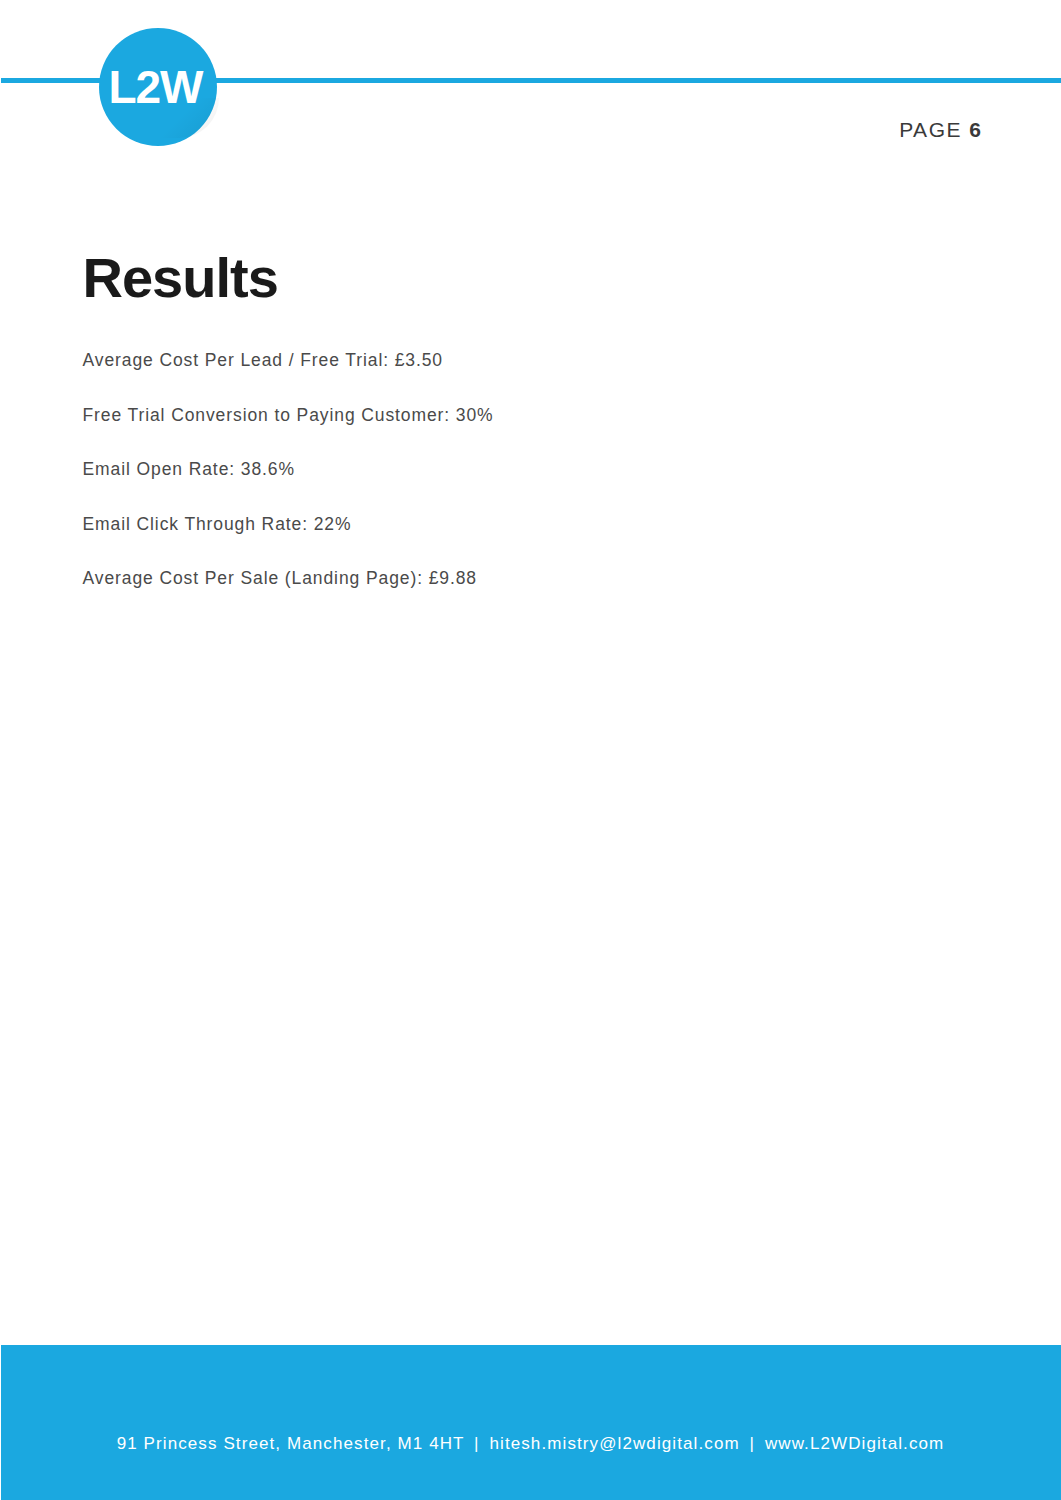L2W
PAGE 6
Results
Average Cost Per Lead / Free Trial: £3.50
Free Trial Conversion to Paying Customer: 30%
Email Open Rate: 38.6%
Email Click Through Rate: 22%
Average Cost Per Sale (Landing Page): £9.88
91 Princess Street, Manchester, M1 4HT | hitesh.mistry@l2wdigital.com | www.L2WDigital.com